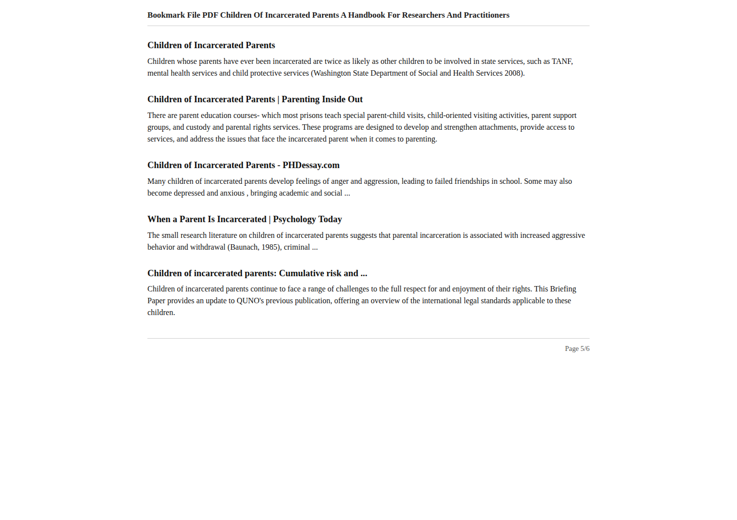Bookmark File PDF Children Of Incarcerated Parents A Handbook For Researchers And Practitioners
Children of Incarcerated Parents
Children whose parents have ever been incarcerated are twice as likely as other children to be involved in state services, such as TANF, mental health services and child protective services (Washington State Department of Social and Health Services 2008).
Children of Incarcerated Parents | Parenting Inside Out
There are parent education courses- which most prisons teach special parent-child visits, child-oriented visiting activities, parent support groups, and custody and parental rights services. These programs are designed to develop and strengthen attachments, provide access to services, and address the issues that face the incarcerated parent when it comes to parenting.
Children of Incarcerated Parents - PHDessay.com
Many children of incarcerated parents develop feelings of anger and aggression, leading to failed friendships in school. Some may also become depressed and anxious , bringing academic and social ...
When a Parent Is Incarcerated | Psychology Today
The small research literature on children of incarcerated parents suggests that parental incarceration is associated with increased aggressive behavior and withdrawal (Baunach, 1985), criminal ...
Children of incarcerated parents: Cumulative risk and ...
Children of incarcerated parents continue to face a range of challenges to the full respect for and enjoyment of their rights. This Briefing Paper provides an update to QUNO's previous publication, offering an overview of the international legal standards applicable to these children.
Page 5/6